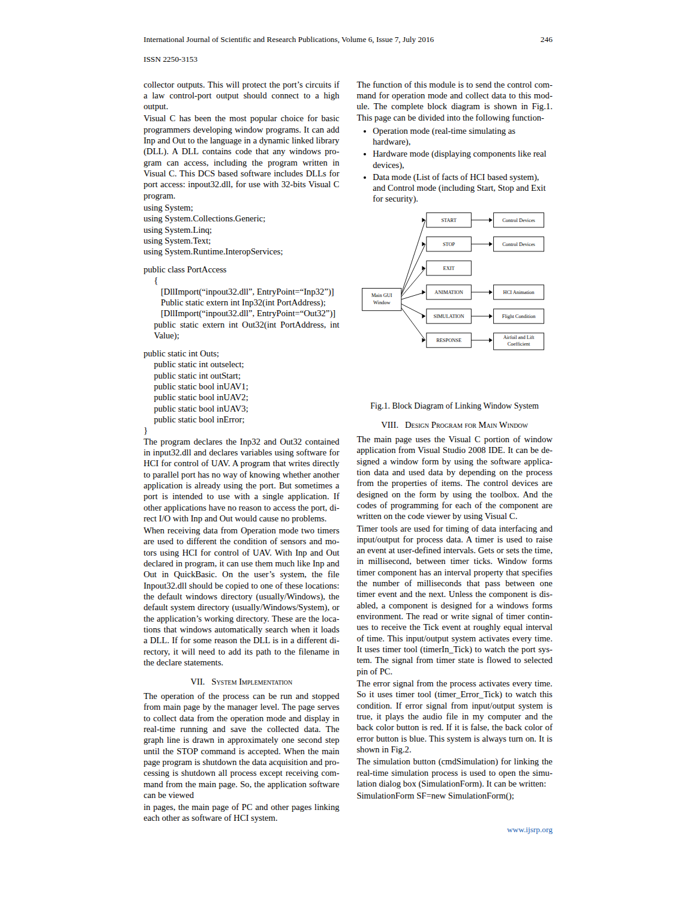International Journal of Scientific and Research Publications, Volume 6, Issue 7, July 2016 246
ISSN 2250-3153
collector outputs. This will protect the port’s circuits if a law control-port output should connect to a high output.
Visual C has been the most popular choice for basic programmers developing window programs. It can add Inp and Out to the language in a dynamic linked library (DLL). A DLL contains code that any windows program can access, including the program written in Visual C. This DCS based software includes DLLs for port access: inpout32.dll, for use with 32-bits Visual C program.
using System;
using System.Collections.Generic;
using System.Linq;
using System.Text;
using System.Runtime.InteropServices;
public class PortAccess
{
[DllImport(“inpout32.dll”, EntryPoint=“Inp32”)]
Public static extern int Inp32(int PortAddress);
[DllImport(“inpout32.dll”, EntryPoint=“Out32”)]
public static extern int Out32(int PortAddress, int Value);
public static int Outs;
public static int outselect;
public static int outStart;
public static bool inUAV1;
public static bool inUAV2;
public static bool inUAV3;
public static bool inError;
}
The program declares the Inp32 and Out32 contained in input32.dll and declares variables using software for HCI for control of UAV. A program that writes directly to parallel port has no way of knowing whether another application is already using the port. But sometimes a port is intended to use with a single application. If other applications have no reason to access the port, direct I/O with Inp and Out would cause no problems.
When receiving data from Operation mode two timers are used to different the condition of sensors and motors using HCI for control of UAV. With Inp and Out declared in program, it can use them much like Inp and Out in QuickBasic. On the user’s system, the file Inpout32.dll should be copied to one of these locations: the default windows directory (usually/Windows), the default system directory (usually/Windows/System), or the application’s working directory. These are the locations that windows automatically search when it loads a DLL. If for some reason the DLL is in a different directory, it will need to add its path to the filename in the declare statements.
VII. System Implementation
The operation of the process can be run and stopped from main page by the manager level. The page serves to collect data from the operation mode and display in real-time running and save the collected data. The graph line is drawn in approximately one second step until the STOP command is accepted. When the main page program is shutdown the data acquisition and processing is shutdown all process except receiving command from the main page. So, the application software can be viewed
in pages, the main page of PC and other pages linking each other as software of HCI system.
The function of this module is to send the control command for operation mode and collect data to this module. The complete block diagram is shown in Fig.1. This page can be divided into the following function-
Operation mode (real-time simulating as hardware),
Hardware mode (displaying components like real devices),
Data mode (List of facts of HCI based system), and Control mode (including Start, Stop and Exit for security).
Main GUI Window START STOP EXIT ANIMATION SIMULATION RESPONSE Control Devices Control Devices HCI Animation Flight Condition Airfoil and Lift Coefficient
Fig.1. Block Diagram of Linking Window System
VIII. Design Program for Main Window
The main page uses the Visual C portion of window application from Visual Studio 2008 IDE. It can be designed a window form by using the software application data and used data by depending on the process from the properties of items. The control devices are designed on the form by using the toolbox. And the codes of programming for each of the component are written on the code viewer by using Visual C.
Timer tools are used for timing of data interfacing and input/output for process data. A timer is used to raise an event at user-defined intervals. Gets or sets the time, in millisecond, between timer ticks. Window forms timer component has an interval property that specifies the number of milliseconds that pass between one timer event and the next. Unless the component is disabled, a component is designed for a windows forms environment. The read or write signal of timer continues to receive the Tick event at roughly equal interval of time. This input/output system activates every time. It uses timer tool (timerIn_Tick) to watch the port system. The signal from timer state is flowed to selected pin of PC.
The error signal from the process activates every time. So it uses timer tool (timer_Error_Tick) to watch this condition. If error signal from input/output system is true, it plays the audio file in my computer and the back color button is red. If it is false, the back color of error button is blue. This system is always turn on. It is shown in Fig.2.
The simulation button (cmdSimulation) for linking the real-time simulation process is used to open the simulation dialog box (SimulationForm). It can be written:
SimulationForm SF=new SimulationForm();
www.ijsrp.org